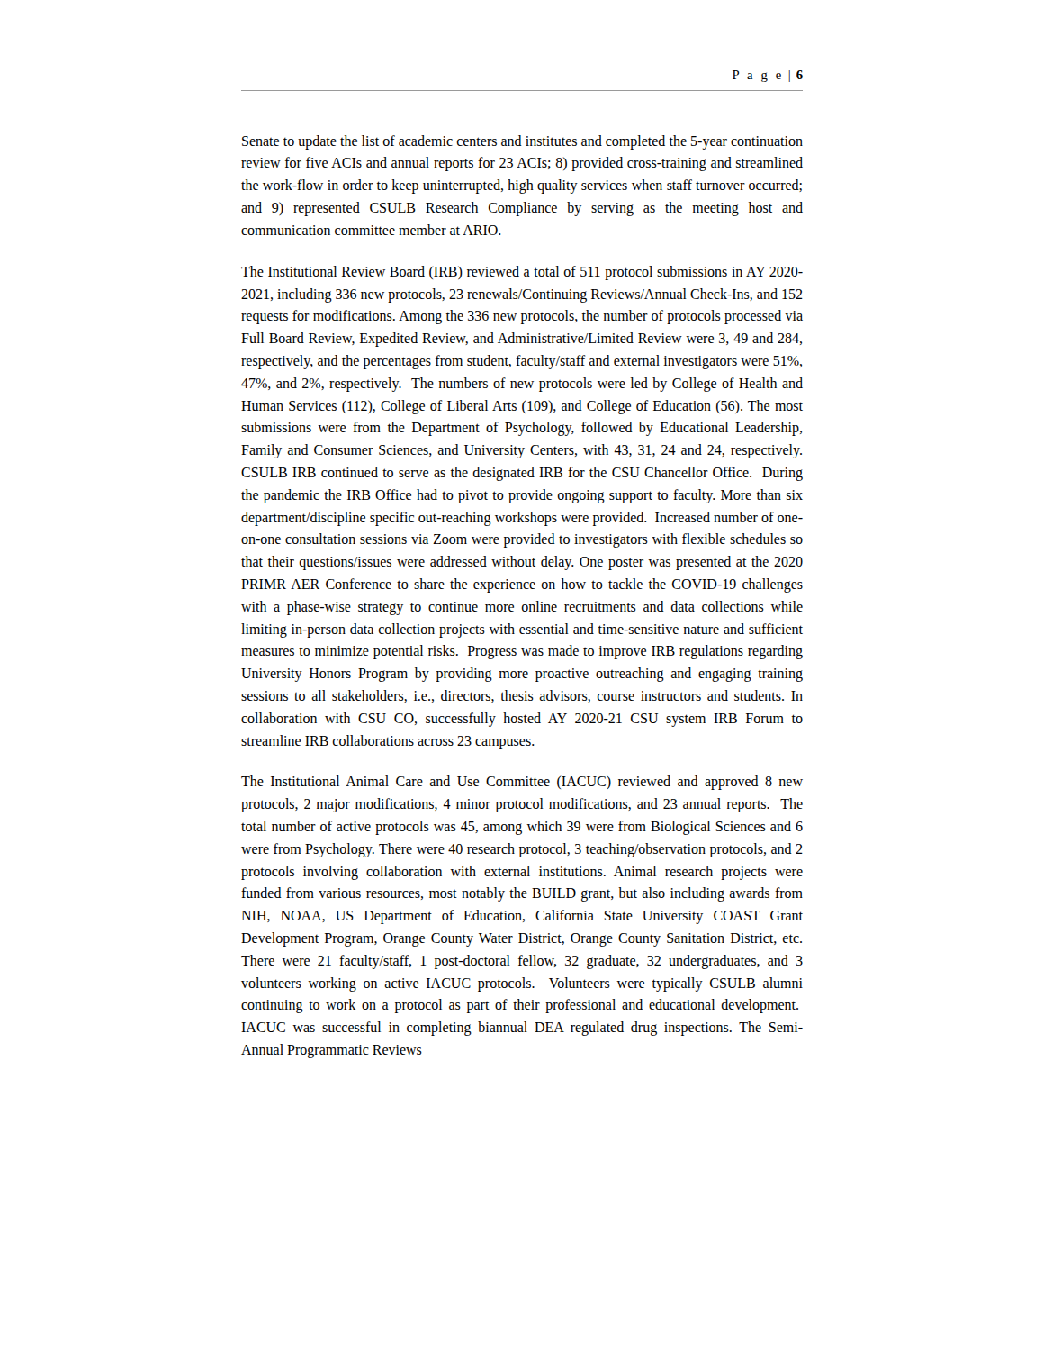P a g e | 6
Senate to update the list of academic centers and institutes and completed the 5-year continuation review for five ACIs and annual reports for 23 ACIs; 8) provided cross-training and streamlined the work-flow in order to keep uninterrupted, high quality services when staff turnover occurred; and 9) represented CSULB Research Compliance by serving as the meeting host and communication committee member at ARIO.
The Institutional Review Board (IRB) reviewed a total of 511 protocol submissions in AY 2020-2021, including 336 new protocols, 23 renewals/Continuing Reviews/Annual Check-Ins, and 152 requests for modifications. Among the 336 new protocols, the number of protocols processed via Full Board Review, Expedited Review, and Administrative/Limited Review were 3, 49 and 284, respectively, and the percentages from student, faculty/staff and external investigators were 51%, 47%, and 2%, respectively. The numbers of new protocols were led by College of Health and Human Services (112), College of Liberal Arts (109), and College of Education (56). The most submissions were from the Department of Psychology, followed by Educational Leadership, Family and Consumer Sciences, and University Centers, with 43, 31, 24 and 24, respectively. CSULB IRB continued to serve as the designated IRB for the CSU Chancellor Office. During the pandemic the IRB Office had to pivot to provide ongoing support to faculty. More than six department/discipline specific out-reaching workshops were provided. Increased number of one-on-one consultation sessions via Zoom were provided to investigators with flexible schedules so that their questions/issues were addressed without delay. One poster was presented at the 2020 PRIMR AER Conference to share the experience on how to tackle the COVID-19 challenges with a phase-wise strategy to continue more online recruitments and data collections while limiting in-person data collection projects with essential and time-sensitive nature and sufficient measures to minimize potential risks. Progress was made to improve IRB regulations regarding University Honors Program by providing more proactive outreaching and engaging training sessions to all stakeholders, i.e., directors, thesis advisors, course instructors and students. In collaboration with CSU CO, successfully hosted AY 2020-21 CSU system IRB Forum to streamline IRB collaborations across 23 campuses.
The Institutional Animal Care and Use Committee (IACUC) reviewed and approved 8 new protocols, 2 major modifications, 4 minor protocol modifications, and 23 annual reports. The total number of active protocols was 45, among which 39 were from Biological Sciences and 6 were from Psychology. There were 40 research protocol, 3 teaching/observation protocols, and 2 protocols involving collaboration with external institutions. Animal research projects were funded from various resources, most notably the BUILD grant, but also including awards from NIH, NOAA, US Department of Education, California State University COAST Grant Development Program, Orange County Water District, Orange County Sanitation District, etc. There were 21 faculty/staff, 1 post-doctoral fellow, 32 graduate, 32 undergraduates, and 3 volunteers working on active IACUC protocols. Volunteers were typically CSULB alumni continuing to work on a protocol as part of their professional and educational development. IACUC was successful in completing biannual DEA regulated drug inspections. The Semi-Annual Programmatic Reviews